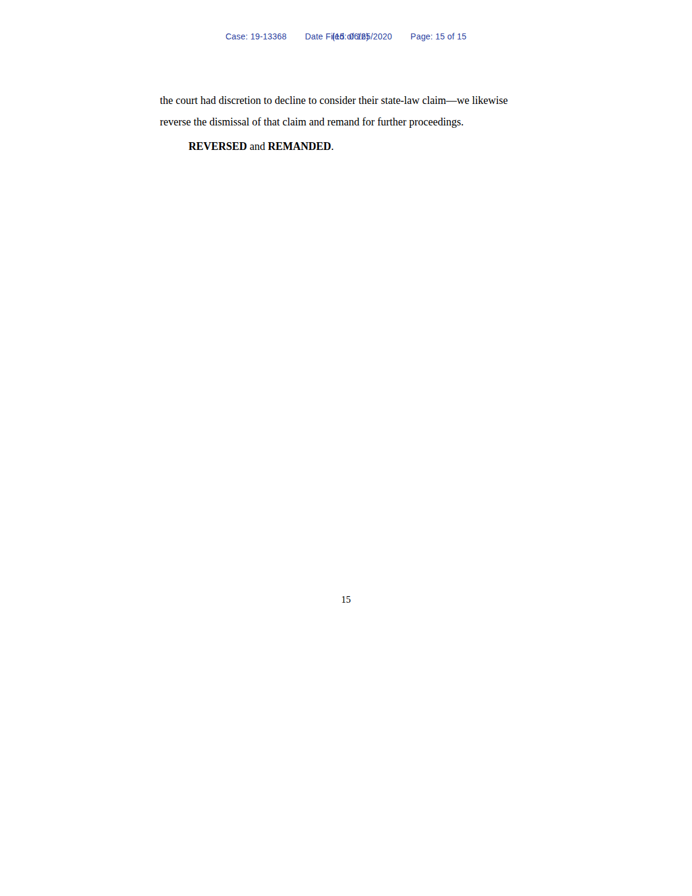Case: 19-13368 Date Filed: 06/(15 of 16) 25/2020 Page: 15 of 15
the court had discretion to decline to consider their state-law claim—we likewise reverse the dismissal of that claim and remand for further proceedings.
REVERSED and REMANDED.
15